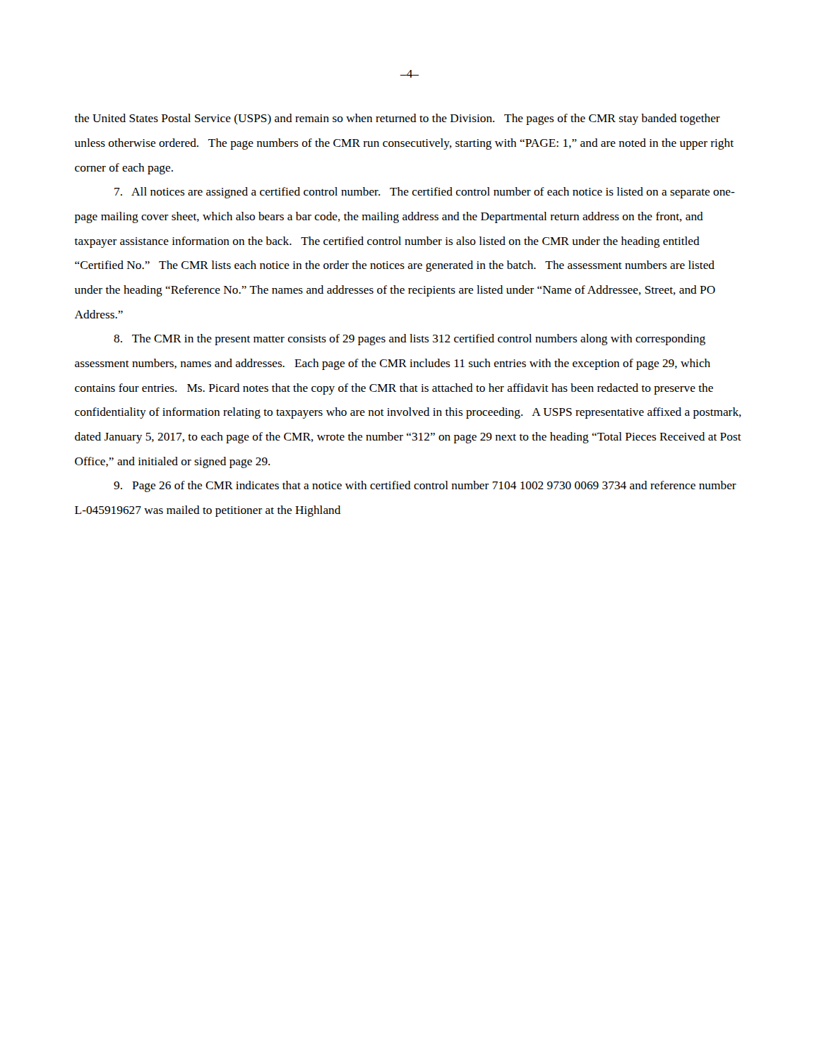–4–
the United States Postal Service (USPS) and remain so when returned to the Division. The pages of the CMR stay banded together unless otherwise ordered. The page numbers of the CMR run consecutively, starting with “PAGE: 1,” and are noted in the upper right corner of each page.
7. All notices are assigned a certified control number. The certified control number of each notice is listed on a separate one-page mailing cover sheet, which also bears a bar code, the mailing address and the Departmental return address on the front, and taxpayer assistance information on the back. The certified control number is also listed on the CMR under the heading entitled “Certified No.” The CMR lists each notice in the order the notices are generated in the batch. The assessment numbers are listed under the heading “Reference No.” The names and addresses of the recipients are listed under “Name of Addressee, Street, and PO Address.”
8. The CMR in the present matter consists of 29 pages and lists 312 certified control numbers along with corresponding assessment numbers, names and addresses. Each page of the CMR includes 11 such entries with the exception of page 29, which contains four entries. Ms. Picard notes that the copy of the CMR that is attached to her affidavit has been redacted to preserve the confidentiality of information relating to taxpayers who are not involved in this proceeding. A USPS representative affixed a postmark, dated January 5, 2017, to each page of the CMR, wrote the number “312” on page 29 next to the heading “Total Pieces Received at Post Office,” and initialed or signed page 29.
9. Page 26 of the CMR indicates that a notice with certified control number 7104 1002 9730 0069 3734 and reference number L-045919627 was mailed to petitioner at the Highland